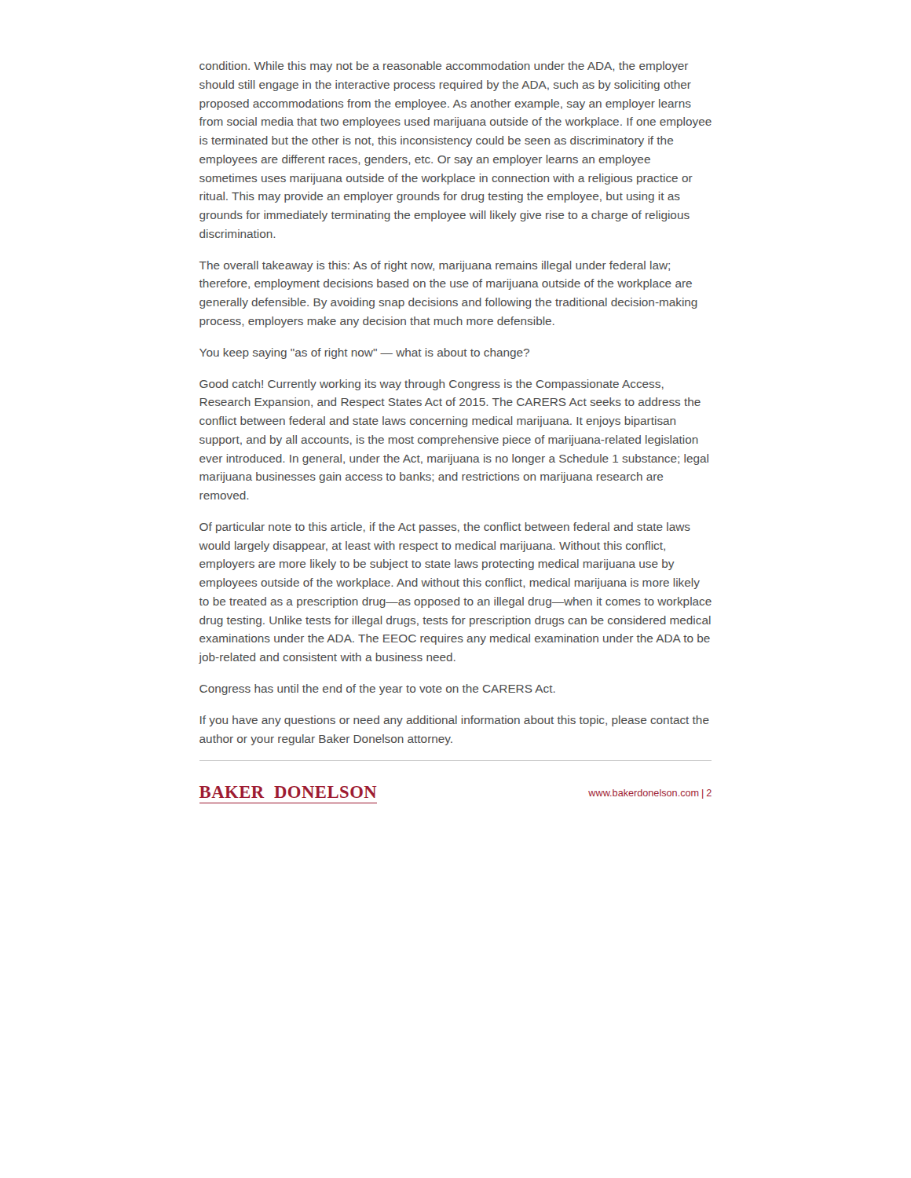condition. While this may not be a reasonable accommodation under the ADA, the employer should still engage in the interactive process required by the ADA, such as by soliciting other proposed accommodations from the employee. As another example, say an employer learns from social media that two employees used marijuana outside of the workplace. If one employee is terminated but the other is not, this inconsistency could be seen as discriminatory if the employees are different races, genders, etc. Or say an employer learns an employee sometimes uses marijuana outside of the workplace in connection with a religious practice or ritual. This may provide an employer grounds for drug testing the employee, but using it as grounds for immediately terminating the employee will likely give rise to a charge of religious discrimination.
The overall takeaway is this: As of right now, marijuana remains illegal under federal law; therefore, employment decisions based on the use of marijuana outside of the workplace are generally defensible. By avoiding snap decisions and following the traditional decision-making process, employers make any decision that much more defensible.
You keep saying "as of right now" — what is about to change?
Good catch! Currently working its way through Congress is the Compassionate Access, Research Expansion, and Respect States Act of 2015. The CARERS Act seeks to address the conflict between federal and state laws concerning medical marijuana. It enjoys bipartisan support, and by all accounts, is the most comprehensive piece of marijuana-related legislation ever introduced. In general, under the Act, marijuana is no longer a Schedule 1 substance; legal marijuana businesses gain access to banks; and restrictions on marijuana research are removed.
Of particular note to this article, if the Act passes, the conflict between federal and state laws would largely disappear, at least with respect to medical marijuana. Without this conflict, employers are more likely to be subject to state laws protecting medical marijuana use by employees outside of the workplace. And without this conflict, medical marijuana is more likely to be treated as a prescription drug—as opposed to an illegal drug—when it comes to workplace drug testing. Unlike tests for illegal drugs, tests for prescription drugs can be considered medical examinations under the ADA. The EEOC requires any medical examination under the ADA to be job-related and consistent with a business need.
Congress has until the end of the year to vote on the CARERS Act.
If you have any questions or need any additional information about this topic, please contact the author or your regular Baker Donelson attorney.
BAKER DONELSON
www.bakerdonelson.com|2